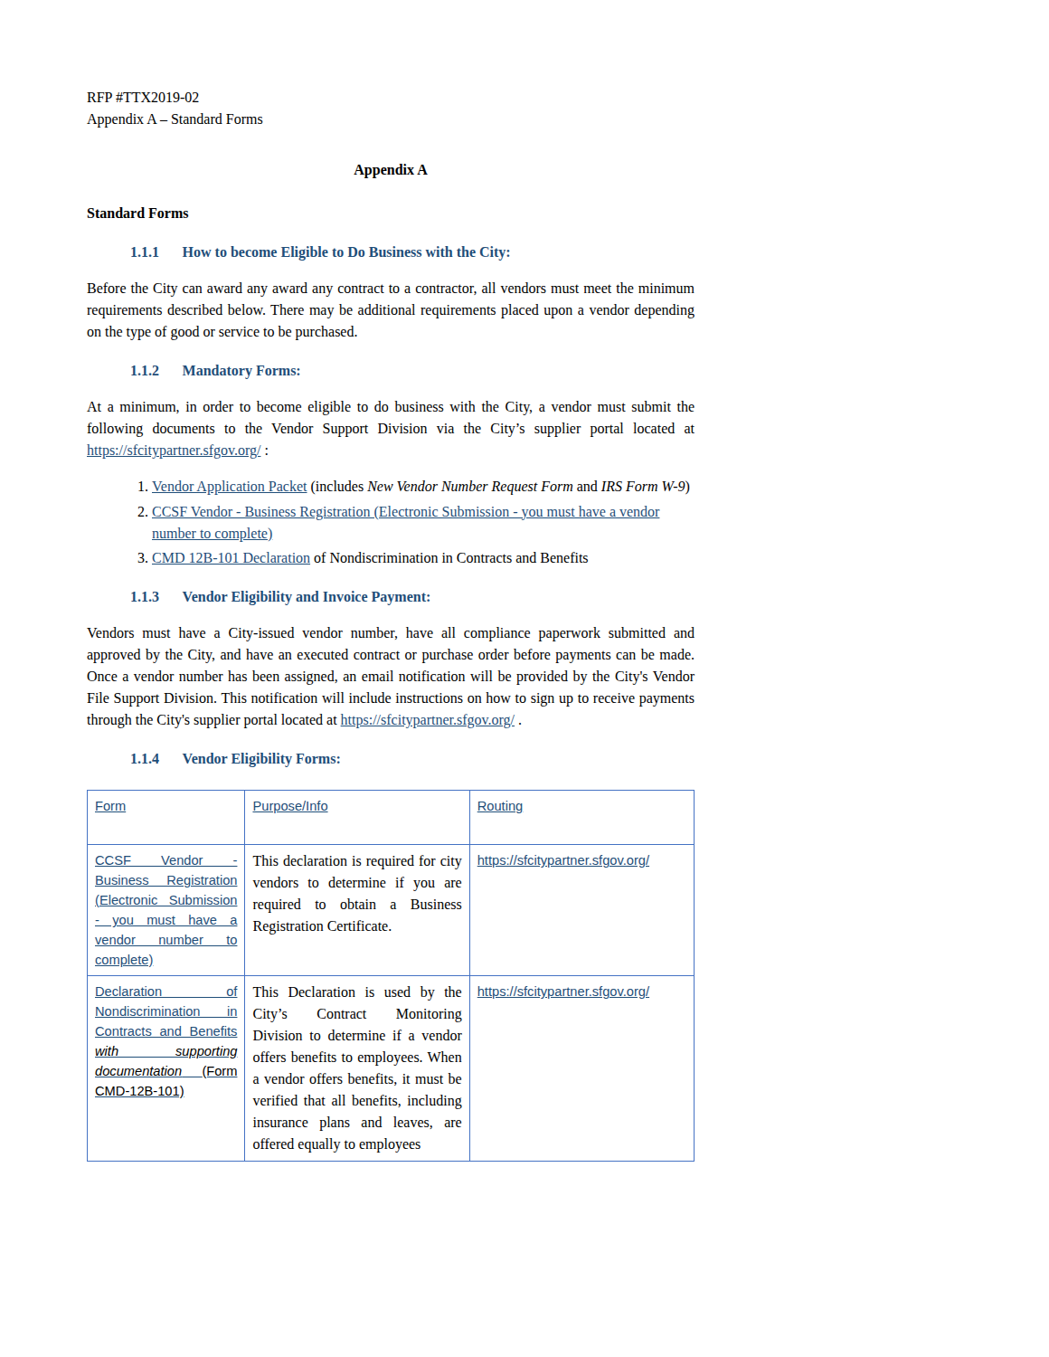RFP #TTX2019-02
Appendix A – Standard Forms
Appendix A
Standard Forms
1.1.1 How to become Eligible to Do Business with the City:
Before the City can award any award any contract to a contractor, all vendors must meet the minimum requirements described below. There may be additional requirements placed upon a vendor depending on the type of good or service to be purchased.
1.1.2 Mandatory Forms:
At a minimum, in order to become eligible to do business with the City, a vendor must submit the following documents to the Vendor Support Division via the City’s supplier portal located at https://sfcitypartner.sfgov.org/ :
Vendor Application Packet (includes New Vendor Number Request Form and IRS Form W-9)
CCSF Vendor - Business Registration (Electronic Submission - you must have a vendor number to complete)
CMD 12B-101 Declaration of Nondiscrimination in Contracts and Benefits
1.1.3 Vendor Eligibility and Invoice Payment:
Vendors must have a City-issued vendor number, have all compliance paperwork submitted and approved by the City, and have an executed contract or purchase order before payments can be made. Once a vendor number has been assigned, an email notification will be provided by the City's Vendor File Support Division. This notification will include instructions on how to sign up to receive payments through the City's supplier portal located at https://sfcitypartner.sfgov.org/ .
1.1.4 Vendor Eligibility Forms:
| Form | Purpose/Info | Routing |
| --- | --- | --- |
| CCSF Vendor - Business Registration (Electronic Submission - you must have a vendor number to complete) | This declaration is required for city vendors to determine if you are required to obtain a Business Registration Certificate. | https://sfcitypartner.sfgov.org/ |
| Declaration of Nondiscrimination in Contracts and Benefits with supporting documentation (Form CMD-12B-101) | This Declaration is used by the City’s Contract Monitoring Division to determine if a vendor offers benefits to employees. When a vendor offers benefits, it must be verified that all benefits, including insurance plans and leaves, are offered equally to employees | https://sfcitypartner.sfgov.org/ |